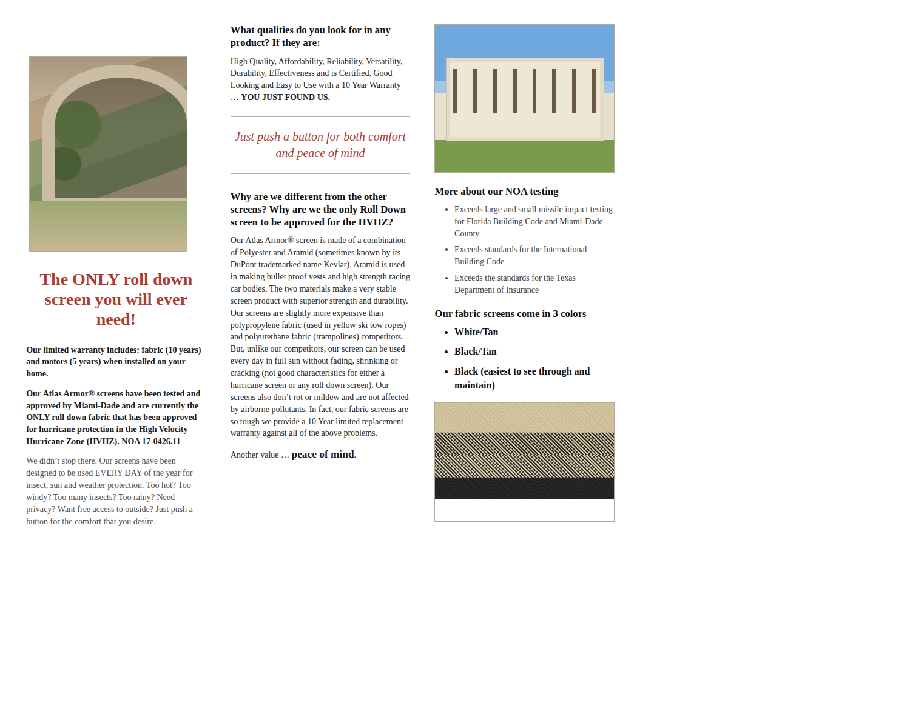The ONLY roll down
screen you will ever need!
Our limited warranty includes: fabric (10 years) and motors (5 years) when installed on your home.
Our Atlas Armor® screens have been tested and approved by Miami-Dade and are currently the ONLY roll down fabric that has been approved for hurricane protection in the High Velocity Hurricane Zone (HVHZ). NOA 17-0426.11
We didn’t stop there. Our screens have been designed to be used EVERY DAY of the year for insect, sun and weather protection. Too hot? Too windy? Too many insects? Too rainy? Need privacy? Want free access to outside? Just push a button for the comfort that you desire.
What qualities do you look for in any product? If they are:
High Quality, Affordability, Reliability, Versatility, Durability, Effectiveness and is Certified, Good Looking and Easy to Use with a 10 Year Warranty … YOU JUST FOUND US.
Just push a button for both comfort and peace of mind
Why are we different from the other screens? Why are we the only Roll Down screen to be approved for the HVHZ?
Our Atlas Armor® screen is made of a combination of Polyester and Aramid (sometimes known by its DuPont trademarked name Kevlar). Aramid is used in making bullet proof vests and high strength racing car bodies. The two materials make a very stable screen product with superior strength and durability. Our screens are slightly more expensive than polypropylene fabric (used in yellow ski tow ropes) and polyurethane fabric (trampolines) competitors. But, unlike our competitors, our screen can be used every day in full sun without fading, shrinking or cracking (not good characteristics for either a hurricane screen or any roll down screen). Our screens also don’t rot or mildew and are not affected by airborne pollutants. In fact, our fabric screens are so tough we provide a 10 Year limited replacement warranty against all of the above problems.
Another value … peace of mind.
More about our NOA testing
Exceeds large and small missile impact testing for Florida Building Code and Miami-Dade County
Exceeds standards for the International Building Code
Exceeds the standards for the Texas Department of Insurance
Our fabric screens come in 3 colors
White/Tan
Black/Tan
Black (easiest to see through and maintain)